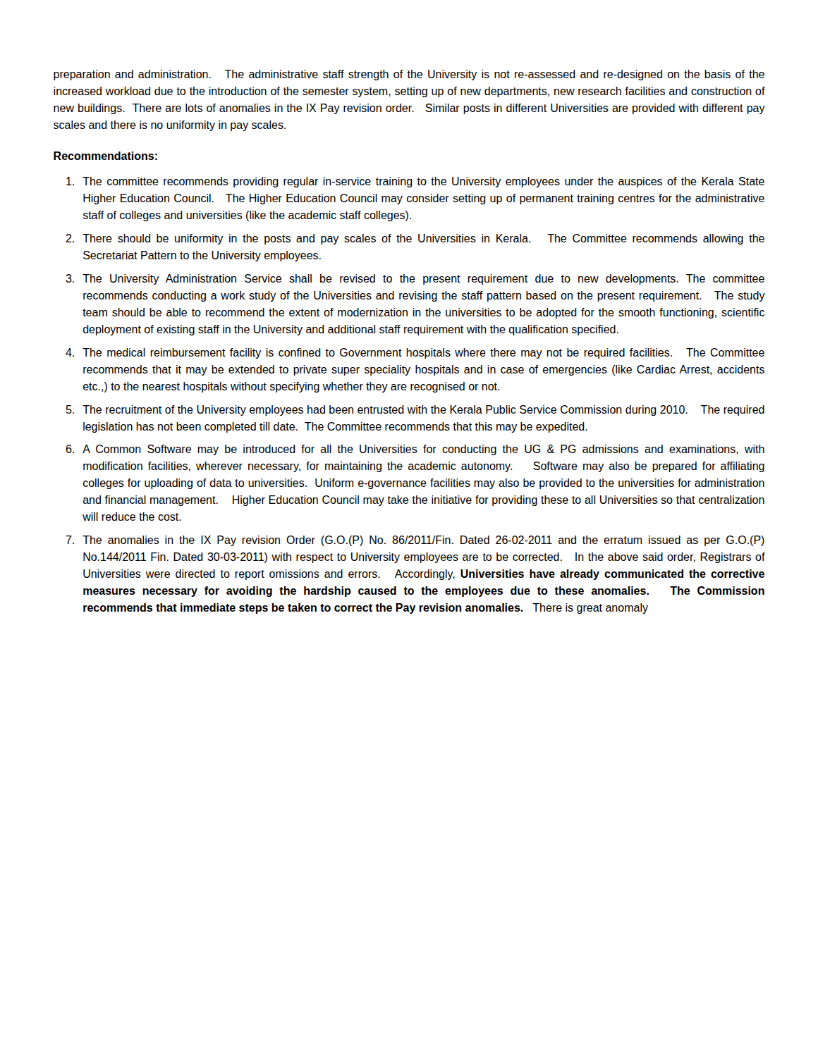preparation and administration. The administrative staff strength of the University is not re-assessed and re-designed on the basis of the increased workload due to the introduction of the semester system, setting up of new departments, new research facilities and construction of new buildings. There are lots of anomalies in the IX Pay revision order. Similar posts in different Universities are provided with different pay scales and there is no uniformity in pay scales.
Recommendations:
The committee recommends providing regular in-service training to the University employees under the auspices of the Kerala State Higher Education Council. The Higher Education Council may consider setting up of permanent training centres for the administrative staff of colleges and universities (like the academic staff colleges).
There should be uniformity in the posts and pay scales of the Universities in Kerala. The Committee recommends allowing the Secretariat Pattern to the University employees.
The University Administration Service shall be revised to the present requirement due to new developments. The committee recommends conducting a work study of the Universities and revising the staff pattern based on the present requirement. The study team should be able to recommend the extent of modernization in the universities to be adopted for the smooth functioning, scientific deployment of existing staff in the University and additional staff requirement with the qualification specified.
The medical reimbursement facility is confined to Government hospitals where there may not be required facilities. The Committee recommends that it may be extended to private super speciality hospitals and in case of emergencies (like Cardiac Arrest, accidents etc.,) to the nearest hospitals without specifying whether they are recognised or not.
The recruitment of the University employees had been entrusted with the Kerala Public Service Commission during 2010. The required legislation has not been completed till date. The Committee recommends that this may be expedited.
A Common Software may be introduced for all the Universities for conducting the UG & PG admissions and examinations, with modification facilities, wherever necessary, for maintaining the academic autonomy. Software may also be prepared for affiliating colleges for uploading of data to universities. Uniform e-governance facilities may also be provided to the universities for administration and financial management. Higher Education Council may take the initiative for providing these to all Universities so that centralization will reduce the cost.
The anomalies in the IX Pay revision Order (G.O.(P) No. 86/2011/Fin. Dated 26-02-2011 and the erratum issued as per G.O.(P) No.144/2011 Fin. Dated 30-03-2011) with respect to University employees are to be corrected. In the above said order, Registrars of Universities were directed to report omissions and errors. Accordingly, Universities have already communicated the corrective measures necessary for avoiding the hardship caused to the employees due to these anomalies. The Commission recommends that immediate steps be taken to correct the Pay revision anomalies. There is great anomaly